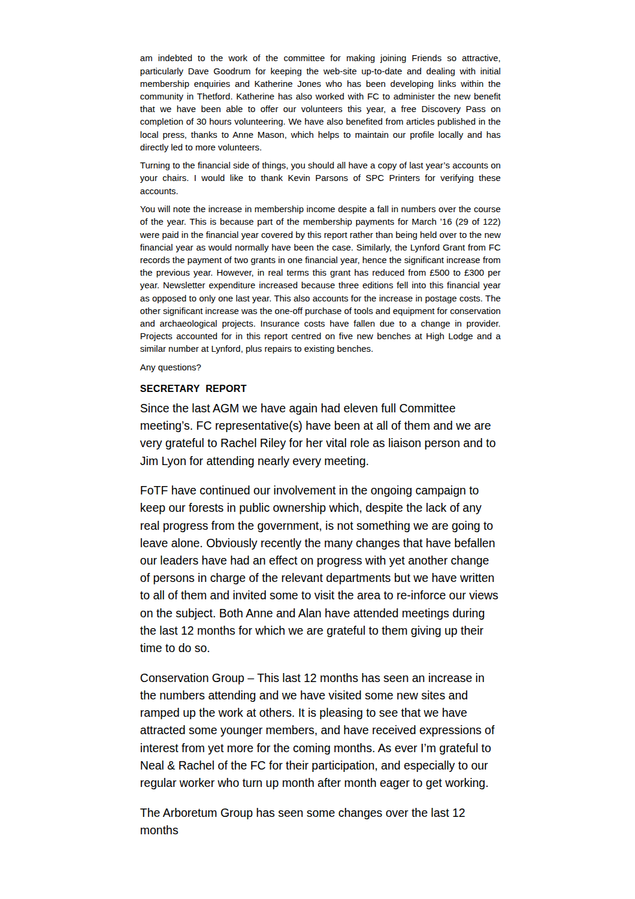am indebted to the work of the committee for making joining Friends so attractive, particularly Dave Goodrum for keeping the web-site up-to-date and dealing with initial membership enquiries and Katherine Jones who has been developing links within the community in Thetford. Katherine has also worked with FC to administer the new benefit that we have been able to offer our volunteers this year, a free Discovery Pass on completion of 30 hours volunteering. We have also benefited from articles published in the local press, thanks to Anne Mason, which helps to maintain our profile locally and has directly led to more volunteers.
Turning to the financial side of things, you should all have a copy of last year’s accounts on your chairs. I would like to thank Kevin Parsons of SPC Printers for verifying these accounts.
You will note the increase in membership income despite a fall in numbers over the course of the year. This is because part of the membership payments for March ’16 (29 of 122) were paid in the financial year covered by this report rather than being held over to the new financial year as would normally have been the case. Similarly, the Lynford Grant from FC records the payment of two grants in one financial year, hence the significant increase from the previous year. However, in real terms this grant has reduced from £500 to £300 per year. Newsletter expenditure increased because three editions fell into this financial year as opposed to only one last year. This also accounts for the increase in postage costs. The other significant increase was the one-off purchase of tools and equipment for conservation and archaeological projects. Insurance costs have fallen due to a change in provider. Projects accounted for in this report centred on five new benches at High Lodge and a similar number at Lynford, plus repairs to existing benches.
Any questions?
SECRETARY REPORT
Since the last AGM we have again had eleven full Committee meeting’s. FC representative(s) have been at all of them and we are very grateful to Rachel Riley for her vital role as liaison person and to Jim Lyon for attending nearly every meeting.
FoTF have continued our involvement in the ongoing campaign to keep our forests in public ownership which, despite the lack of any real progress from the government, is not something we are going to leave alone. Obviously recently the many changes that have befallen our leaders have had an effect on progress with yet another change of persons in charge of the relevant departments but we have written to all of them and invited some to visit the area to re-inforce our views on the subject. Both Anne and Alan have attended meetings during the last 12 months for which we are grateful to them giving up their time to do so.
Conservation Group – This last 12 months has seen an increase in the numbers attending and we have visited some new sites and ramped up the work at others. It is pleasing to see that we have attracted some younger members, and have received expressions of interest from yet more for the coming months. As ever I’m grateful to Neal & Rachel of the FC for their participation, and especially to our regular worker who turn up month after month eager to get working.
The Arboretum Group has seen some changes over the last 12 months